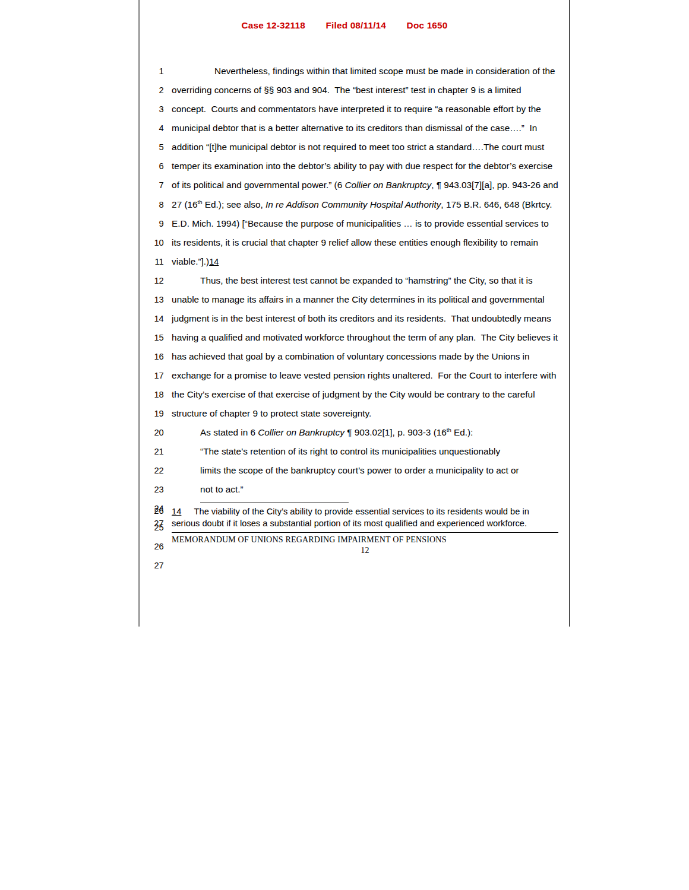Case 12-32118 Filed 08/11/14 Doc 1650
1
2
3
4
5
6
7
8
9
10
11
12
13
14
15
16
17
18
19
20
21
22
23
24
25
26
27
Nevertheless, findings within that limited scope must be made in consideration of the overriding concerns of §§ 903 and 904. The “best interest” test in chapter 9 is a limited concept. Courts and commentators have interpreted it to require “a reasonable effort by the municipal debtor that is a better alternative to its creditors than dismissal of the case….” In addition “[t]he municipal debtor is not required to meet too strict a standard….The court must temper its examination into the debtor’s ability to pay with due respect for the debtor’s exercise of its political and governmental power.” (6 Collier on Bankruptcy, ¶ 943.03[7][a], pp. 943-26 and 27 (16th Ed.); see also, In re Addison Community Hospital Authority, 175 B.R. 646, 648 (Bkrtcy. E.D. Mich. 1994) [“Because the purpose of municipalities … is to provide essential services to its residents, it is crucial that chapter 9 relief allow these entities enough flexibility to remain viable.”].)14
Thus, the best interest test cannot be expanded to “hamstring” the City, so that it is unable to manage its affairs in a manner the City determines in its political and governmental judgment is in the best interest of both its creditors and its residents. That undoubtedly means having a qualified and motivated workforce throughout the term of any plan. The City believes it has achieved that goal by a combination of voluntary concessions made by the Unions in exchange for a promise to leave vested pension rights unaltered. For the Court to interfere with the City’s exercise of that exercise of judgment by the City would be contrary to the careful structure of chapter 9 to protect state sovereignty.
As stated in 6 Collier on Bankruptcy ¶ 903.02[1], p. 903-3 (16th Ed.):
“The state’s retention of its right to control its municipalities unquestionably limits the scope of the bankruptcy court’s power to order a municipality to act or not to act.”
26
27
14 The viability of the City’s ability to provide essential services to its residents would be in serious doubt if it loses a substantial portion of its most qualified and experienced workforce.
MEMORANDUM OF UNIONS REGARDING IMPAIRMENT OF PENSIONS
12